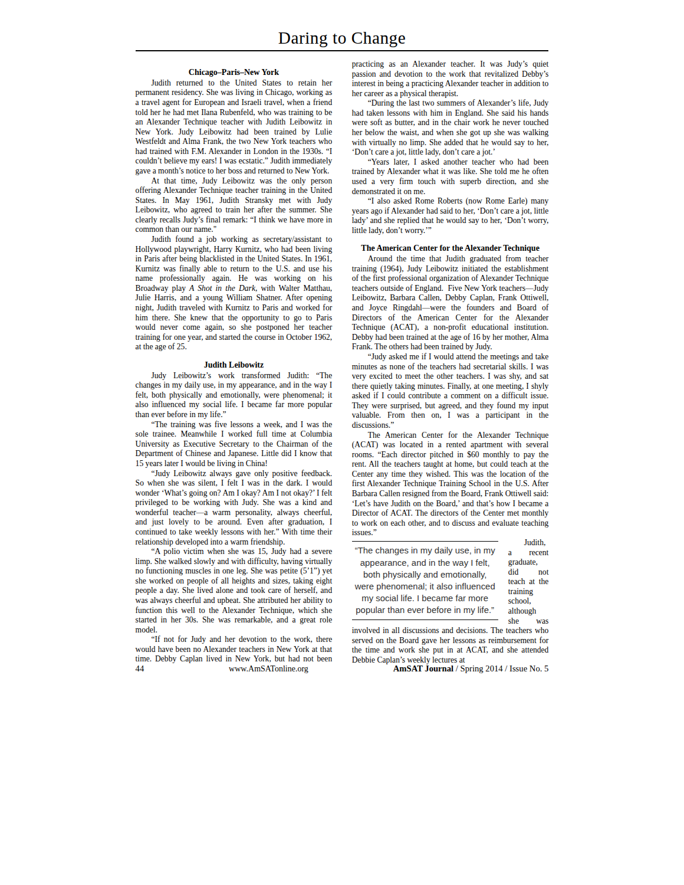Daring to Change
Chicago–Paris–New York
Judith returned to the United States to retain her permanent residency. She was living in Chicago, working as a travel agent for European and Israeli travel, when a friend told her he had met Ilana Rubenfeld, who was training to be an Alexander Technique teacher with Judith Leibowitz in New York. Judy Leibowitz had been trained by Lulie Westfeldt and Alma Frank, the two New York teachers who had trained with F.M. Alexander in London in the 1930s. “I couldn’t believe my ears! I was ecstatic.” Judith immediately gave a month’s notice to her boss and returned to New York.
At that time, Judy Leibowitz was the only person offering Alexander Technique teacher training in the United States. In May 1961, Judith Stransky met with Judy Leibowitz, who agreed to train her after the summer. She clearly recalls Judy’s final remark: “I think we have more in common than our name."
Judith found a job working as secretary/assistant to Hollywood playwright, Harry Kurnitz, who had been living in Paris after being blacklisted in the United States. In 1961, Kurnitz was finally able to return to the U.S. and use his name professionally again. He was working on his Broadway play A Shot in the Dark, with Walter Matthau, Julie Harris, and a young William Shatner. After opening night, Judith traveled with Kurnitz to Paris and worked for him there. She knew that the opportunity to go to Paris would never come again, so she postponed her teacher training for one year, and started the course in October 1962, at the age of 25.
Judith Leibowitz
Judy Leibowitz’s work transformed Judith: “The changes in my daily use, in my appearance, and in the way I felt, both physically and emotionally, were phenomenal; it also influenced my social life. I became far more popular than ever before in my life.”
“The training was five lessons a week, and I was the sole trainee. Meanwhile I worked full time at Columbia University as Executive Secretary to the Chairman of the Department of Chinese and Japanese. Little did I know that 15 years later I would be living in China!
“Judy Leibowitz always gave only positive feedback. So when she was silent, I felt I was in the dark. I would wonder ‘What’s going on? Am I okay? Am I not okay?’ I felt privileged to be working with Judy. She was a kind and wonderful teacher—a warm personality, always cheerful, and just lovely to be around. Even after graduation, I continued to take weekly lessons with her.” With time their relationship developed into a warm friendship.
“A polio victim when she was 15, Judy had a severe limp. She walked slowly and with difficulty, having virtually no functioning muscles in one leg. She was petite (5’1”) yet she worked on people of all heights and sizes, taking eight people a day. She lived alone and took care of herself, and was always cheerful and upbeat. She attributed her ability to function this well to the Alexander Technique, which she started in her 30s. She was remarkable, and a great role model.
“If not for Judy and her devotion to the work, there would have been no Alexander teachers in New York at that time. Debby Caplan lived in New York, but had not been practicing as an Alexander teacher. It was Judy’s quiet passion and devotion to the work that revitalized Debby’s interest in being a practicing Alexander teacher in addition to her career as a physical therapist.
“During the last two summers of Alexander’s life, Judy had taken lessons with him in England. She said his hands were soft as butter, and in the chair work he never touched her below the waist, and when she got up she was walking with virtually no limp. She added that he would say to her, ‘Don’t care a jot, little lady, don’t care a jot.’
“Years later, I asked another teacher who had been trained by Alexander what it was like. She told me he often used a very firm touch with superb direction, and she demonstrated it on me.
“I also asked Rome Roberts (now Rome Earle) many years ago if Alexander had said to her, ‘Don’t care a jot, little lady’ and she replied that he would say to her, ‘Don’t worry, little lady, don’t worry.’”
The American Center for the Alexander Technique
Around the time that Judith graduated from teacher training (1964), Judy Leibowitz initiated the establishment of the first professional organization of Alexander Technique teachers outside of England. Five New York teachers—Judy Leibowitz, Barbara Callen, Debby Caplan, Frank Ottiwell, and Joyce Ringdahl—were the founders and Board of Directors of the American Center for the Alexander Technique (ACAT), a non-profit educational institution. Debby had been trained at the age of 16 by her mother, Alma Frank. The others had been trained by Judy.
“Judy asked me if I would attend the meetings and take minutes as none of the teachers had secretarial skills. I was very excited to meet the other teachers. I was shy, and sat there quietly taking minutes. Finally, at one meeting, I shyly asked if I could contribute a comment on a difficult issue. They were surprised, but agreed, and they found my input valuable. From then on, I was a participant in the discussions.”
The American Center for the Alexander Technique (ACAT) was located in a rented apartment with several rooms. “Each director pitched in $60 monthly to pay the rent. All the teachers taught at home, but could teach at the Center any time they wished. This was the location of the first Alexander Technique Training School in the U.S. After Barbara Callen resigned from the Board, Frank Ottiwell said: ‘Let’s have Judith on the Board,’ and that’s how I became a Director of ACAT. The directors of the Center met monthly to work on each other, and to discuss and evaluate teaching issues.”
“The changes in my daily use, in my appearance, and in the way I felt, both physically and emotionally, were phenomenal; it also influenced my social life. I became far more popular than ever before in my life.”
Judith, a recent graduate, did not teach at the training school, although she was involved in all discussions and decisions. The teachers who served on the Board gave her lessons as reimbursement for the time and work she put in at ACAT, and she attended Debbie Caplan’s weekly lectures at
44 www.AmSATonline.org AmSAT Journal / Spring 2014 / Issue No. 5